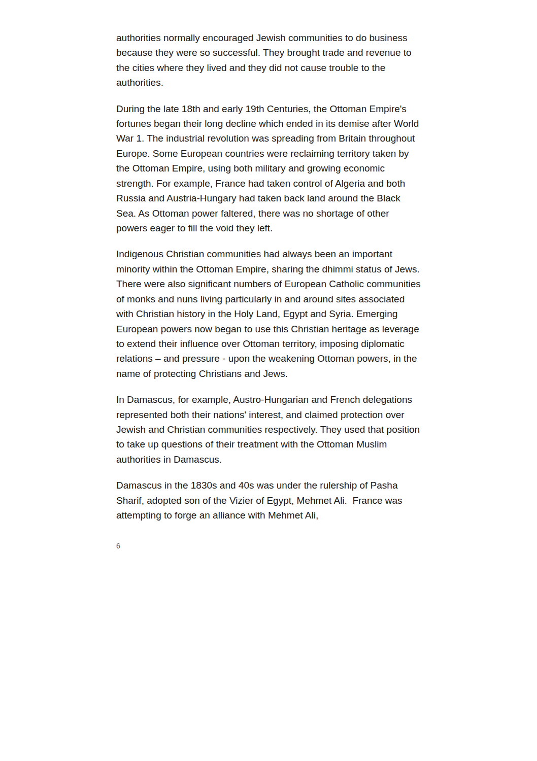authorities normally encouraged Jewish communities to do business because they were so successful. They brought trade and revenue to the cities where they lived and they did not cause trouble to the authorities.
During the late 18th and early 19th Centuries, the Ottoman Empire's fortunes began their long decline which ended in its demise after World War 1. The industrial revolution was spreading from Britain throughout Europe. Some European countries were reclaiming territory taken by the Ottoman Empire, using both military and growing economic strength. For example, France had taken control of Algeria and both Russia and Austria-Hungary had taken back land around the Black Sea. As Ottoman power faltered, there was no shortage of other powers eager to fill the void they left.
Indigenous Christian communities had always been an important minority within the Ottoman Empire, sharing the dhimmi status of Jews. There were also significant numbers of European Catholic communities of monks and nuns living particularly in and around sites associated with Christian history in the Holy Land, Egypt and Syria. Emerging European powers now began to use this Christian heritage as leverage to extend their influence over Ottoman territory, imposing diplomatic relations – and pressure - upon the weakening Ottoman powers, in the name of protecting Christians and Jews.
In Damascus, for example, Austro-Hungarian and French delegations represented both their nations' interest, and claimed protection over Jewish and Christian communities respectively. They used that position to take up questions of their treatment with the Ottoman Muslim authorities in Damascus.
Damascus in the 1830s and 40s was under the rulership of Pasha Sharif, adopted son of the Vizier of Egypt, Mehmet Ali. France was attempting to forge an alliance with Mehmet Ali,
6